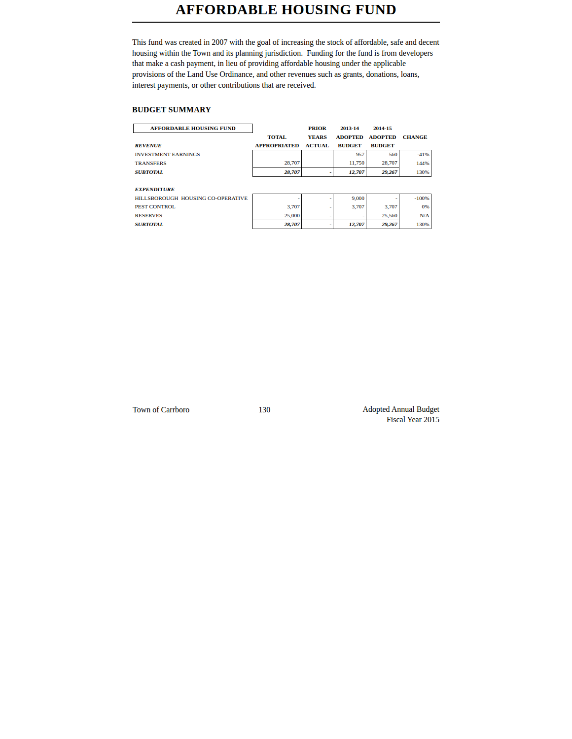AFFORDABLE HOUSING FUND
This fund was created in 2007 with the goal of increasing the stock of affordable, safe and decent housing within the Town and its planning jurisdiction. Funding for the fund is from developers that make a cash payment, in lieu of providing affordable housing under the applicable provisions of the Land Use Ordinance, and other revenues such as grants, donations, loans, interest payments, or other contributions that are received.
BUDGET SUMMARY
| AFFORDABLE HOUSING FUND | | PRIOR | 2013-14 | 2014-15 | |
| | TOTAL | YEARS | ADOPTED | ADOPTED | CHANGE |
| REVENUE | APPROPRIATED | ACTUAL | BUDGET | BUDGET | |
| INVESTMENT EARNINGS | | | 957 | 560 | -41% |
| TRANSFERS | 28,707 | | 11,750 | 28,707 | 144% |
| SUBTOTAL | 28,707 | - | 12,707 | 29,267 | 130% |
| EXPENDITURE | | | | | |
| HILLSBOROUGH HOUSING CO-OPERATIVE | - | - | 9,000 | - | -100% |
| PEST CONTROL | 3,707 | - | 3,707 | 3,707 | 0% |
| RESERVES | 25,000 | - | - | 25,560 | N/A |
| SUBTOTAL | 28,707 | - | 12,707 | 29,267 | 130% |
| Town of Carrboro | 130 | Adopted Annual Budget Fiscal Year 2015 |